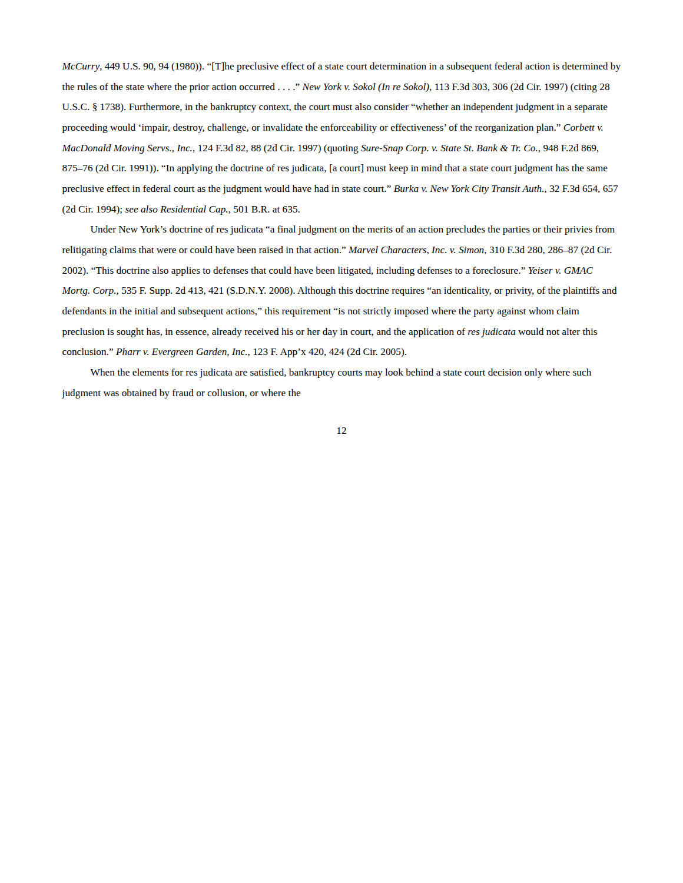McCurry, 449 U.S. 90, 94 (1980)). “[T]he preclusive effect of a state court determination in a subsequent federal action is determined by the rules of the state where the prior action occurred . . . .” New York v. Sokol (In re Sokol), 113 F.3d 303, 306 (2d Cir. 1997) (citing 28 U.S.C. § 1738). Furthermore, in the bankruptcy context, the court must also consider “whether an independent judgment in a separate proceeding would ‘impair, destroy, challenge, or invalidate the enforceability or effectiveness’ of the reorganization plan.” Corbett v. MacDonald Moving Servs., Inc., 124 F.3d 82, 88 (2d Cir. 1997) (quoting Sure-Snap Corp. v. State St. Bank & Tr. Co., 948 F.2d 869, 875–76 (2d Cir. 1991)). “In applying the doctrine of res judicata, [a court] must keep in mind that a state court judgment has the same preclusive effect in federal court as the judgment would have had in state court.” Burka v. New York City Transit Auth., 32 F.3d 654, 657 (2d Cir. 1994); see also Residential Cap., 501 B.R. at 635.
Under New York’s doctrine of res judicata “a final judgment on the merits of an action precludes the parties or their privies from relitigating claims that were or could have been raised in that action.” Marvel Characters, Inc. v. Simon, 310 F.3d 280, 286–87 (2d Cir. 2002). “This doctrine also applies to defenses that could have been litigated, including defenses to a foreclosure.” Yeiser v. GMAC Mortg. Corp., 535 F. Supp. 2d 413, 421 (S.D.N.Y. 2008). Although this doctrine requires “an identicality, or privity, of the plaintiffs and defendants in the initial and subsequent actions,” this requirement “is not strictly imposed where the party against whom claim preclusion is sought has, in essence, already received his or her day in court, and the application of res judicata would not alter this conclusion.” Pharr v. Evergreen Garden, Inc., 123 F. App’x 420, 424 (2d Cir. 2005).
When the elements for res judicata are satisfied, bankruptcy courts may look behind a state court decision only where such judgment was obtained by fraud or collusion, or where the
12